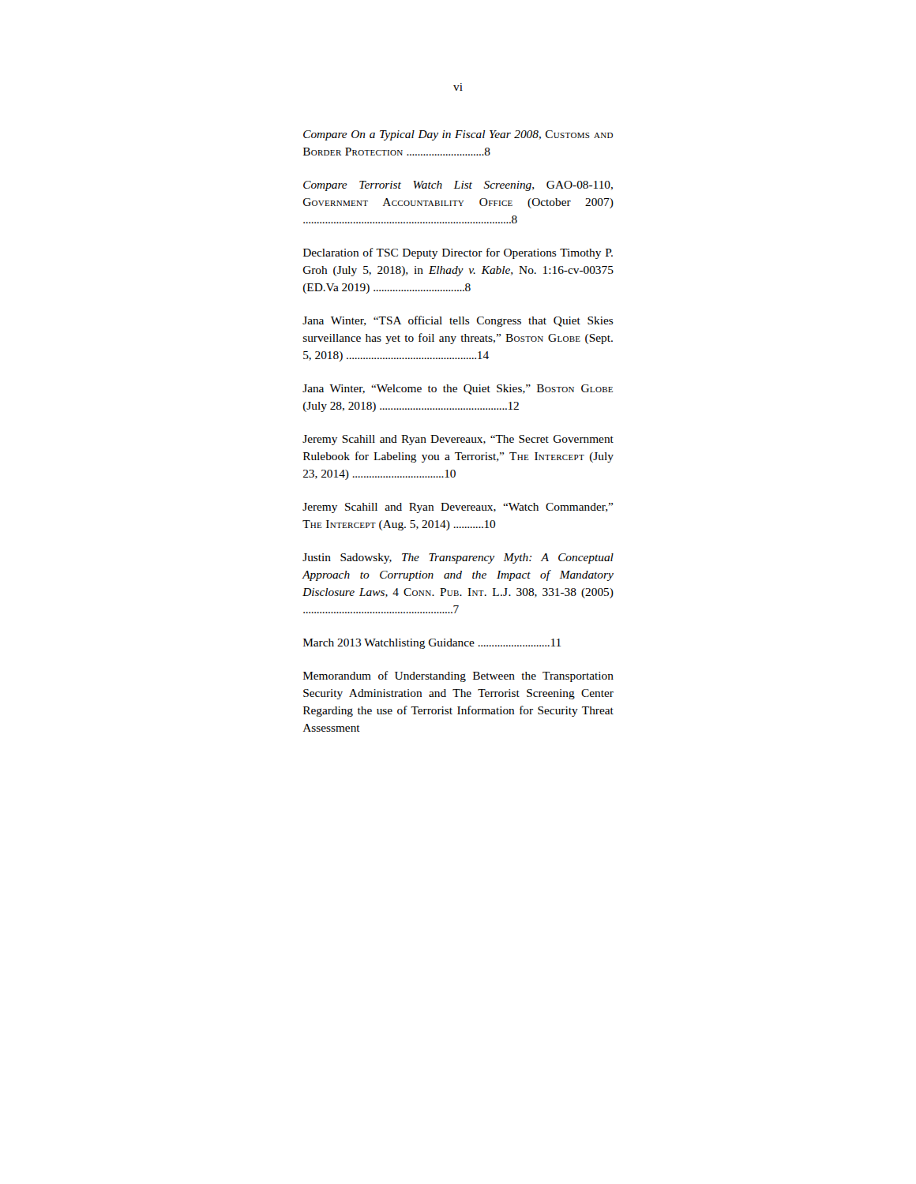vi
Compare On a Typical Day in Fiscal Year 2008, Customs and Border Protection ............................ 8
Compare Terrorist Watch List Screening, GAO-08-110, Government Accountability Office (October 2007) ........................................................................... 8
Declaration of TSC Deputy Director for Operations Timothy P. Groh (July 5, 2018), in Elhady v. Kable, No. 1:16-cv-00375 (ED.Va 2019) ................................. 8
Jana Winter, “TSA official tells Congress that Quiet Skies surveillance has yet to foil any threats,” Boston Globe (Sept. 5, 2018) ............................................... 14
Jana Winter, “Welcome to the Quiet Skies,” Boston Globe (July 28, 2018) .............................................. 12
Jeremy Scahill and Ryan Devereaux, “The Secret Government Rulebook for Labeling you a Terrorist,” The Intercept (July 23, 2014) ................................. 10
Jeremy Scahill and Ryan Devereaux, “Watch Commander,” The Intercept (Aug. 5, 2014) ........... 10
Justin Sadowsky, The Transparency Myth: A Conceptual Approach to Corruption and the Impact of Mandatory Disclosure Laws, 4 Conn. Pub. Int. L.J. 308, 331-38 (2005) ...................................................... 7
March 2013 Watchlisting Guidance .......................... 11
Memorandum of Understanding Between the Transportation Security Administration and The Terrorist Screening Center Regarding the use of Terrorist Information for Security Threat Assessment